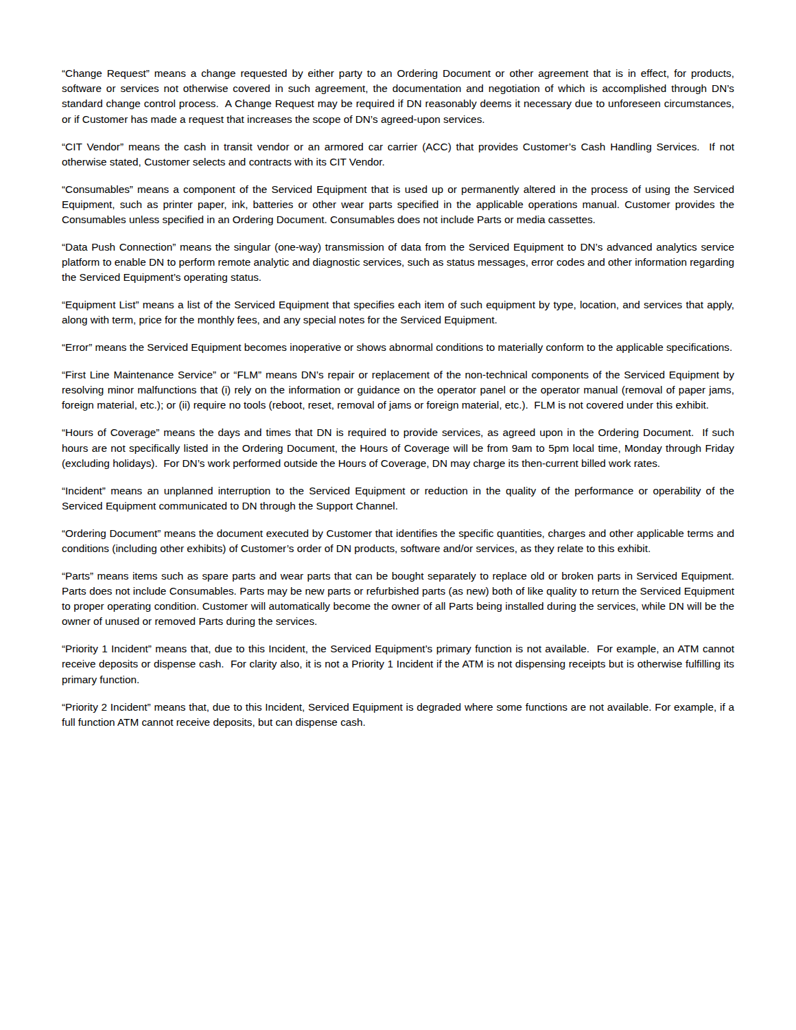“Change Request” means a change requested by either party to an Ordering Document or other agreement that is in effect, for products, software or services not otherwise covered in such agreement, the documentation and negotiation of which is accomplished through DN’s standard change control process. A Change Request may be required if DN reasonably deems it necessary due to unforeseen circumstances, or if Customer has made a request that increases the scope of DN’s agreed-upon services.
“CIT Vendor” means the cash in transit vendor or an armored car carrier (ACC) that provides Customer’s Cash Handling Services. If not otherwise stated, Customer selects and contracts with its CIT Vendor.
“Consumables” means a component of the Serviced Equipment that is used up or permanently altered in the process of using the Serviced Equipment, such as printer paper, ink, batteries or other wear parts specified in the applicable operations manual. Customer provides the Consumables unless specified in an Ordering Document. Consumables does not include Parts or media cassettes.
“Data Push Connection” means the singular (one-way) transmission of data from the Serviced Equipment to DN’s advanced analytics service platform to enable DN to perform remote analytic and diagnostic services, such as status messages, error codes and other information regarding the Serviced Equipment’s operating status.
“Equipment List” means a list of the Serviced Equipment that specifies each item of such equipment by type, location, and services that apply, along with term, price for the monthly fees, and any special notes for the Serviced Equipment.
“Error” means the Serviced Equipment becomes inoperative or shows abnormal conditions to materially conform to the applicable specifications.
“First Line Maintenance Service” or “FLM” means DN’s repair or replacement of the non-technical components of the Serviced Equipment by resolving minor malfunctions that (i) rely on the information or guidance on the operator panel or the operator manual (removal of paper jams, foreign material, etc.); or (ii) require no tools (reboot, reset, removal of jams or foreign material, etc.). FLM is not covered under this exhibit.
“Hours of Coverage” means the days and times that DN is required to provide services, as agreed upon in the Ordering Document. If such hours are not specifically listed in the Ordering Document, the Hours of Coverage will be from 9am to 5pm local time, Monday through Friday (excluding holidays). For DN’s work performed outside the Hours of Coverage, DN may charge its then-current billed work rates.
“Incident” means an unplanned interruption to the Serviced Equipment or reduction in the quality of the performance or operability of the Serviced Equipment communicated to DN through the Support Channel.
“Ordering Document” means the document executed by Customer that identifies the specific quantities, charges and other applicable terms and conditions (including other exhibits) of Customer’s order of DN products, software and/or services, as they relate to this exhibit.
“Parts” means items such as spare parts and wear parts that can be bought separately to replace old or broken parts in Serviced Equipment. Parts does not include Consumables. Parts may be new parts or refurbished parts (as new) both of like quality to return the Serviced Equipment to proper operating condition. Customer will automatically become the owner of all Parts being installed during the services, while DN will be the owner of unused or removed Parts during the services.
“Priority 1 Incident” means that, due to this Incident, the Serviced Equipment’s primary function is not available. For example, an ATM cannot receive deposits or dispense cash. For clarity also, it is not a Priority 1 Incident if the ATM is not dispensing receipts but is otherwise fulfilling its primary function.
“Priority 2 Incident” means that, due to this Incident, Serviced Equipment is degraded where some functions are not available. For example, if a full function ATM cannot receive deposits, but can dispense cash.